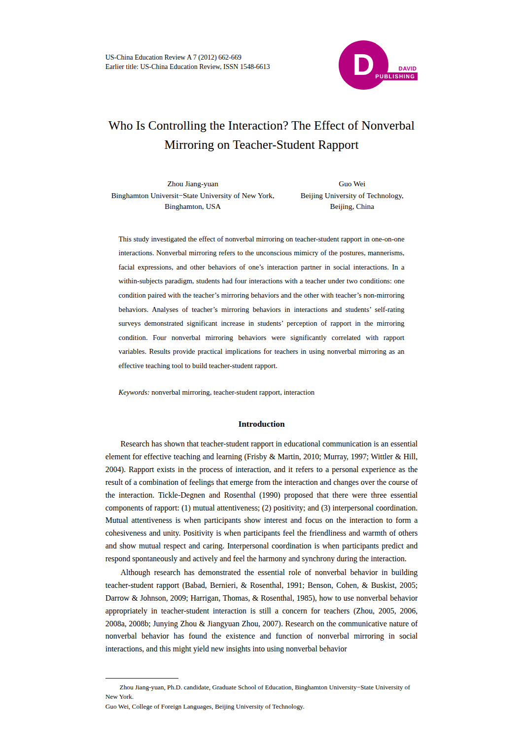US-China Education Review A 7 (2012) 662-669
Earlier title: US-China Education Review, ISSN 1548-6613
DAVID
PUBLISHING
Who Is Controlling the Interaction? The Effect of Nonverbal Mirroring on Teacher-Student Rapport
Zhou Jiang-yuan
Binghamton Universit−State University of New York,
Binghamton, USA
Guo Wei
Beijing University of Technology,
Beijing, China
This study investigated the effect of nonverbal mirroring on teacher-student rapport in one-on-one interactions. Nonverbal mirroring refers to the unconscious mimicry of the postures, mannerisms, facial expressions, and other behaviors of one’s interaction partner in social interactions. In a within-subjects paradigm, students had four interactions with a teacher under two conditions: one condition paired with the teacher’s mirroring behaviors and the other with teacher’s non-mirroring behaviors. Analyses of teacher’s mirroring behaviors in interactions and students’ self-rating surveys demonstrated significant increase in students’ perception of rapport in the mirroring condition. Four nonverbal mirroring behaviors were significantly correlated with rapport variables. Results provide practical implications for teachers in using nonverbal mirroring as an effective teaching tool to build teacher-student rapport.
Keywords: nonverbal mirroring, teacher-student rapport, interaction
Introduction
Research has shown that teacher-student rapport in educational communication is an essential element for effective teaching and learning (Frisby & Martin, 2010; Murray, 1997; Wittler & Hill, 2004). Rapport exists in the process of interaction, and it refers to a personal experience as the result of a combination of feelings that emerge from the interaction and changes over the course of the interaction. Tickle-Degnen and Rosenthal (1990) proposed that there were three essential components of rapport: (1) mutual attentiveness; (2) positivity; and (3) interpersonal coordination. Mutual attentiveness is when participants show interest and focus on the interaction to form a cohesiveness and unity. Positivity is when participants feel the friendliness and warmth of others and show mutual respect and caring. Interpersonal coordination is when participants predict and respond spontaneously and actively and feel the harmony and synchrony during the interaction.
Although research has demonstrated the essential role of nonverbal behavior in building teacher-student rapport (Babad, Bernieri, & Rosenthal, 1991; Benson, Cohen, & Buskist, 2005; Darrow & Johnson, 2009; Harrigan, Thomas, & Rosenthal, 1985), how to use nonverbal behavior appropriately in teacher-student interaction is still a concern for teachers (Zhou, 2005, 2006, 2008a, 2008b; Junying Zhou & Jiangyuan Zhou, 2007). Research on the communicative nature of nonverbal behavior has found the existence and function of nonverbal mirroring in social interactions, and this might yield new insights into using nonverbal behavior
Zhou Jiang-yuan, Ph.D. candidate, Graduate School of Education, Binghamton University−State University of New York.
Guo Wei, College of Foreign Languages, Beijing University of Technology.